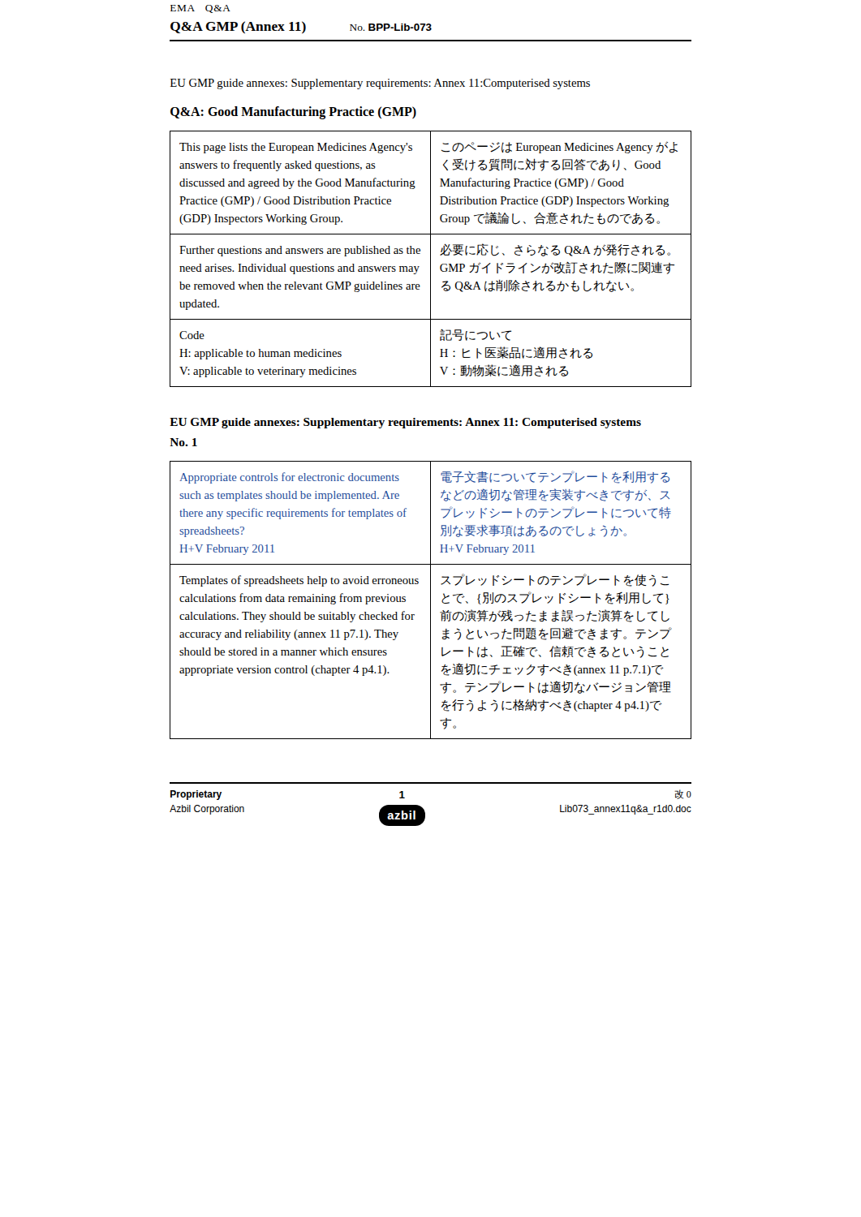EMA Q&A
Q&A GMP (Annex 11) No. BPP-Lib-073
EU GMP guide annexes: Supplementary requirements: Annex 11:Computerised systems
Q&A: Good Manufacturing Practice (GMP)
| This page lists the European Medicines Agency's answers to frequently asked questions, as discussed and agreed by the Good Manufacturing Practice (GMP) / Good Distribution Practice (GDP) Inspectors Working Group. | このページは European Medicines Agency がよく受ける質問に対する回答であり、Good Manufacturing Practice (GMP) / Good Distribution Practice (GDP) Inspectors Working Group で議論し、合意されたものである。 |
| Further questions and answers are published as the need arises. Individual questions and answers may be removed when the relevant GMP guidelines are updated. | 必要に応じ、さらなる Q&A が発行される。GMP ガイドラインが改訂された際に関連する Q&A は削除されるかもしれない。 |
| Code H: applicable to human medicines V: applicable to veterinary medicines | 記号について H：ヒト医薬品に適用される V：動物薬に適用される |
EU GMP guide annexes: Supplementary requirements: Annex 11: Computerised systems
No. 1
| Appropriate controls for electronic documents such as templates should be implemented. Are there any specific requirements for templates of spreadsheets? H+V February 2011 | 電子文書についてテンプレートを利用するなどの適切な管理を実装すべきですが、スプレッドシートのテンプレートについて特別な要求事項はあるのでしょうか。 H+V February 2011 |
| Templates of spreadsheets help to avoid erroneous calculations from data remaining from previous calculations. They should be suitably checked for accuracy and reliability (annex 11 p7.1). They should be stored in a manner which ensures appropriate version control (chapter 4 p4.1). | スプレッドシートのテンプレートを使うことで、{別のスプレッドシートを利用して}前の演算が残ったまま誤った演算をしてしまうといった問題を回避できます。テンプレートは、正確で、信頼できるということを適切にチェックすべき(annex 11 p.7.1)です。テンプレートは適切なバージョン管理を行うように格納すべき(chapter 4 p4.1)です。 |
Proprietary
Azbil Corporation
1 azbil
改 0
Lib073_annex11q&a_r1d0.doc